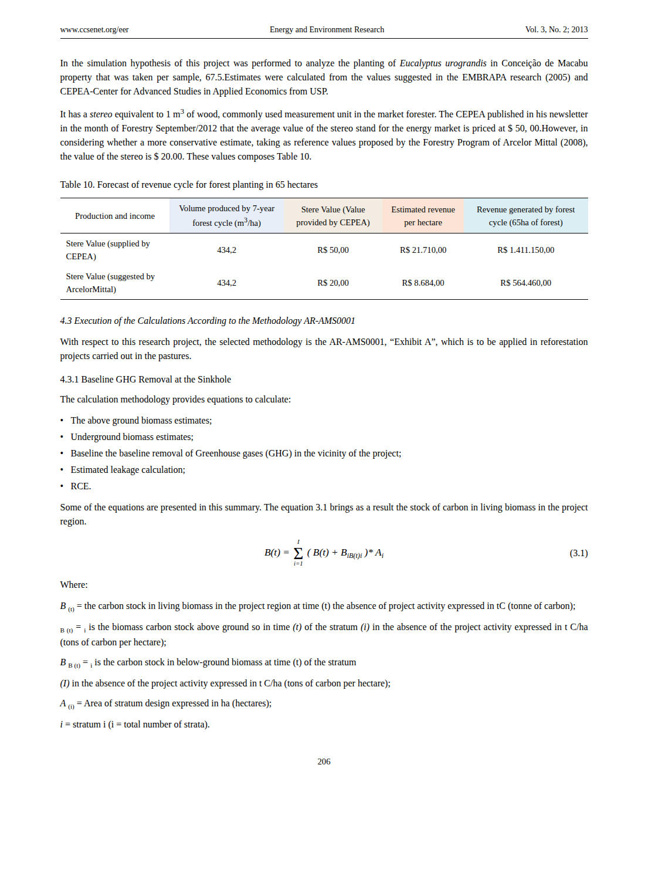www.ccsenet.org/eer
Energy and Environment Research
Vol. 3, No. 2; 2013
In the simulation hypothesis of this project was performed to analyze the planting of Eucalyptus urograndis in Conceição de Macabu property that was taken per sample, 67.5.Estimates were calculated from the values suggested in the EMBRAPA research (2005) and CEPEA-Center for Advanced Studies in Applied Economics from USP.
It has a stereo equivalent to 1 m3 of wood, commonly used measurement unit in the market forester. The CEPEA published in his newsletter in the month of Forestry September/2012 that the average value of the stereo stand for the energy market is priced at $ 50, 00.However, in considering whether a more conservative estimate, taking as reference values proposed by the Forestry Program of Arcelor Mittal (2008), the value of the stereo is $ 20.00. These values composes Table 10.
Table 10. Forecast of revenue cycle for forest planting in 65 hectares
| Production and income | Volume produced by 7-year forest cycle (m 3 /ha) | Stere Value (Value provided by CEPEA) | Estimated revenue per hectare | Revenue generated by forest cycle (65ha of forest) |
| --- | --- | --- | --- | --- |
| Stere Value (supplied by CEPEA) | 434,2 | R$ 50,00 | R$ 21.710,00 | R$ 1.411.150,00 |
| Stere Value (suggested by ArcelorMittal) | 434,2 | R$ 20,00 | R$ 8.684,00 | R$ 564.460,00 |
4.3 Execution of the Calculations According to the Methodology AR-AMS0001
With respect to this research project, the selected methodology is the AR-AMS0001, “Exhibit A”, which is to be applied in reforestation projects carried out in the pastures.
4.3.1 Baseline GHG Removal at the Sinkhole
The calculation methodology provides equations to calculate:
The above ground biomass estimates;
Underground biomass estimates;
Baseline the baseline removal of Greenhouse gases (GHG) in the vicinity of the project;
Estimated leakage calculation;
RCE.
Some of the equations are presented in this summary. The equation 3.1 brings as a result the stock of carbon in living biomass in the project region.
B(t) = I Σ i=1 ( B(t) + BiB(t)i )* Ai
(3.1)
Where:
B (t) = the carbon stock in living biomass in the project region at time (t) the absence of project activity expressed in tC (tonne of carbon);
B (t) = i is the biomass carbon stock above ground so in time (t) of the stratum (i) in the absence of the project activity expressed in t C/ha (tons of carbon per hectare);
B B (t) = i is the carbon stock in below-ground biomass at time (t) of the stratum
(I) in the absence of the project activity expressed in t C/ha (tons of carbon per hectare);
A (i) = Area of stratum design expressed in ha (hectares);
i = stratum i (i = total number of strata).
206